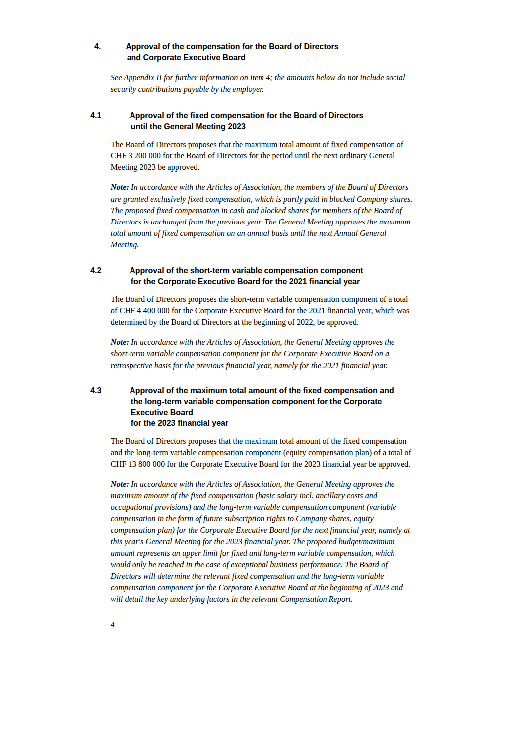4. Approval of the compensation for the Board of Directors
and Corporate Executive Board
See Appendix II for further information on item 4; the amounts below do not include social security contributions payable by the employer.
4.1 Approval of the fixed compensation for the Board of Directors
until the General Meeting 2023
The Board of Directors proposes that the maximum total amount of fixed compensation of CHF 3 200 000 for the Board of Directors for the period until the next ordinary General Meeting 2023 be approved.
Note: In accordance with the Articles of Association, the members of the Board of Directors are granted exclusively fixed compensation, which is partly paid in blocked Company shares. The proposed fixed compensation in cash and blocked shares for members of the Board of Directors is unchanged from the previous year. The General Meeting approves the maximum total amount of fixed compensation on an annual basis until the next Annual General Meeting.
4.2 Approval of the short-term variable compensation component
for the Corporate Executive Board for the 2021 financial year
The Board of Directors proposes the short-term variable compensation component of a total of CHF 4 400 000 for the Corporate Executive Board for the 2021 financial year, which was determined by the Board of Directors at the beginning of 2022, be approved.
Note: In accordance with the Articles of Association, the General Meeting approves the short-term variable compensation component for the Corporate Executive Board on a retrospective basis for the previous financial year, namely for the 2021 financial year.
4.3 Approval of the maximum total amount of the fixed compensation and
the long-term variable compensation component for the Corporate Executive Board
for the 2023 financial year
The Board of Directors proposes that the maximum total amount of the fixed compensation and the long-term variable compensation component (equity compensation plan) of a total of CHF 13 800 000 for the Corporate Executive Board for the 2023 financial year be approved.
Note: In accordance with the Articles of Association, the General Meeting approves the maximum amount of the fixed compensation (basic salary incl. ancillary costs and occupational provisions) and the long-term variable compensation component (variable compensation in the form of future subscription rights to Company shares, equity compensation plan) for the Corporate Executive Board for the next financial year, namely at this year's General Meeting for the 2023 financial year. The proposed budget/maximum amount represents an upper limit for fixed and long-term variable compensation, which would only be reached in the case of exceptional business performance. The Board of Directors will determine the relevant fixed compensation and the long-term variable compensation component for the Corporate Executive Board at the beginning of 2023 and will detail the key underlying factors in the relevant Compensation Report.
4